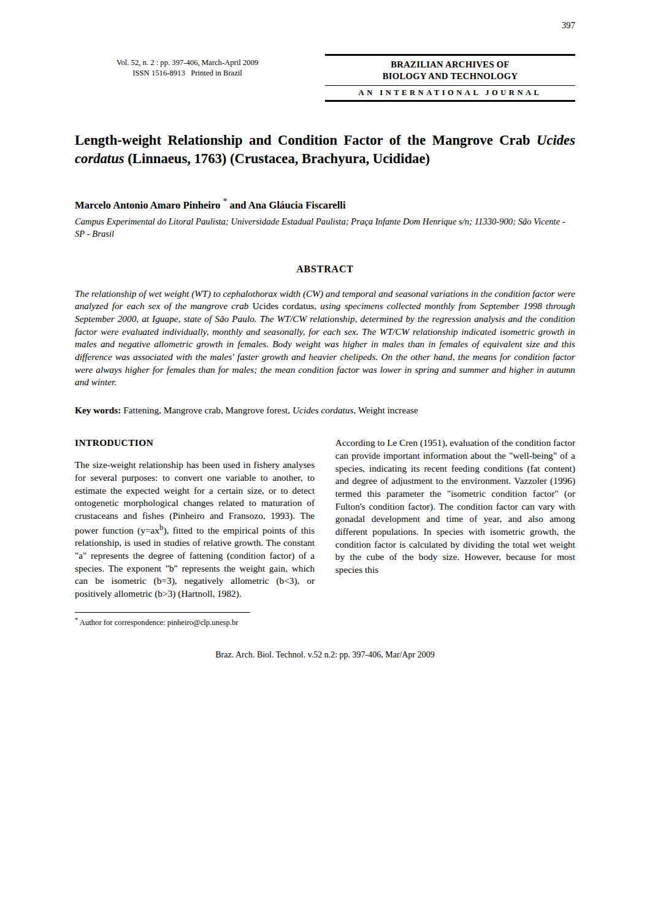397
Vol. 52, n. 2 : pp. 397-406, March-April 2009
ISSN 1516-8913 Printed in Brazil
BRAZILIAN ARCHIVES OF
BIOLOGY AND TECHNOLOGY
AN INTERNATIONAL JOURNAL
Length-weight Relationship and Condition Factor of the Mangrove Crab Ucides cordatus (Linnaeus, 1763) (Crustacea, Brachyura, Ucididae)
Marcelo Antonio Amaro Pinheiro * and Ana Gláucia Fiscarelli
Campus Experimental do Litoral Paulista; Universidade Estadual Paulista; Praça Infante Dom Henrique s/n; 11330-900; São Vicente - SP - Brasil
ABSTRACT
The relationship of wet weight (WT) to cephalothorax width (CW) and temporal and seasonal variations in the condition factor were analyzed for each sex of the mangrove crab Ucides cordatus, using specimens collected monthly from September 1998 through September 2000, at Iguape, state of São Paulo. The WT/CW relationship, determined by the regression analysis and the condition factor were evaluated individually, monthly and seasonally, for each sex. The WT/CW relationship indicated isometric growth in males and negative allometric growth in females. Body weight was higher in males than in females of equivalent size and this difference was associated with the males' faster growth and heavier chelipeds. On the other hand, the means for condition factor were always higher for females than for males; the mean condition factor was lower in spring and summer and higher in autumn and winter.
Key words: Fattening, Mangrove crab, Mangrove forest, Ucides cordatus, Weight increase
INTRODUCTION
The size-weight relationship has been used in fishery analyses for several purposes: to convert one variable to another, to estimate the expected weight for a certain size, or to detect ontogenetic morphological changes related to maturation of crustaceans and fishes (Pinheiro and Fransozo, 1993). The power function (y=axb), fitted to the empirical points of this relationship, is used in studies of relative growth. The constant "a" represents the degree of fattening (condition factor) of a species. The exponent "b" represents the weight gain, which can be isometric (b=3), negatively allometric (b<3), or positively allometric (b>3) (Hartnoll, 1982).
According to Le Cren (1951), evaluation of the condition factor can provide important information about the "well-being" of a species, indicating its recent feeding conditions (fat content) and degree of adjustment to the environment. Vazzoler (1996) termed this parameter the "isometric condition factor" (or Fulton's condition factor). The condition factor can vary with gonadal development and time of year, and also among different populations. In species with isometric growth, the condition factor is calculated by dividing the total wet weight by the cube of the body size. However, because for most species this
* Author for correspondence: pinheiro@clp.unesp.br
Braz. Arch. Biol. Technol. v.52 n.2: pp. 397-406, Mar/Apr 2009